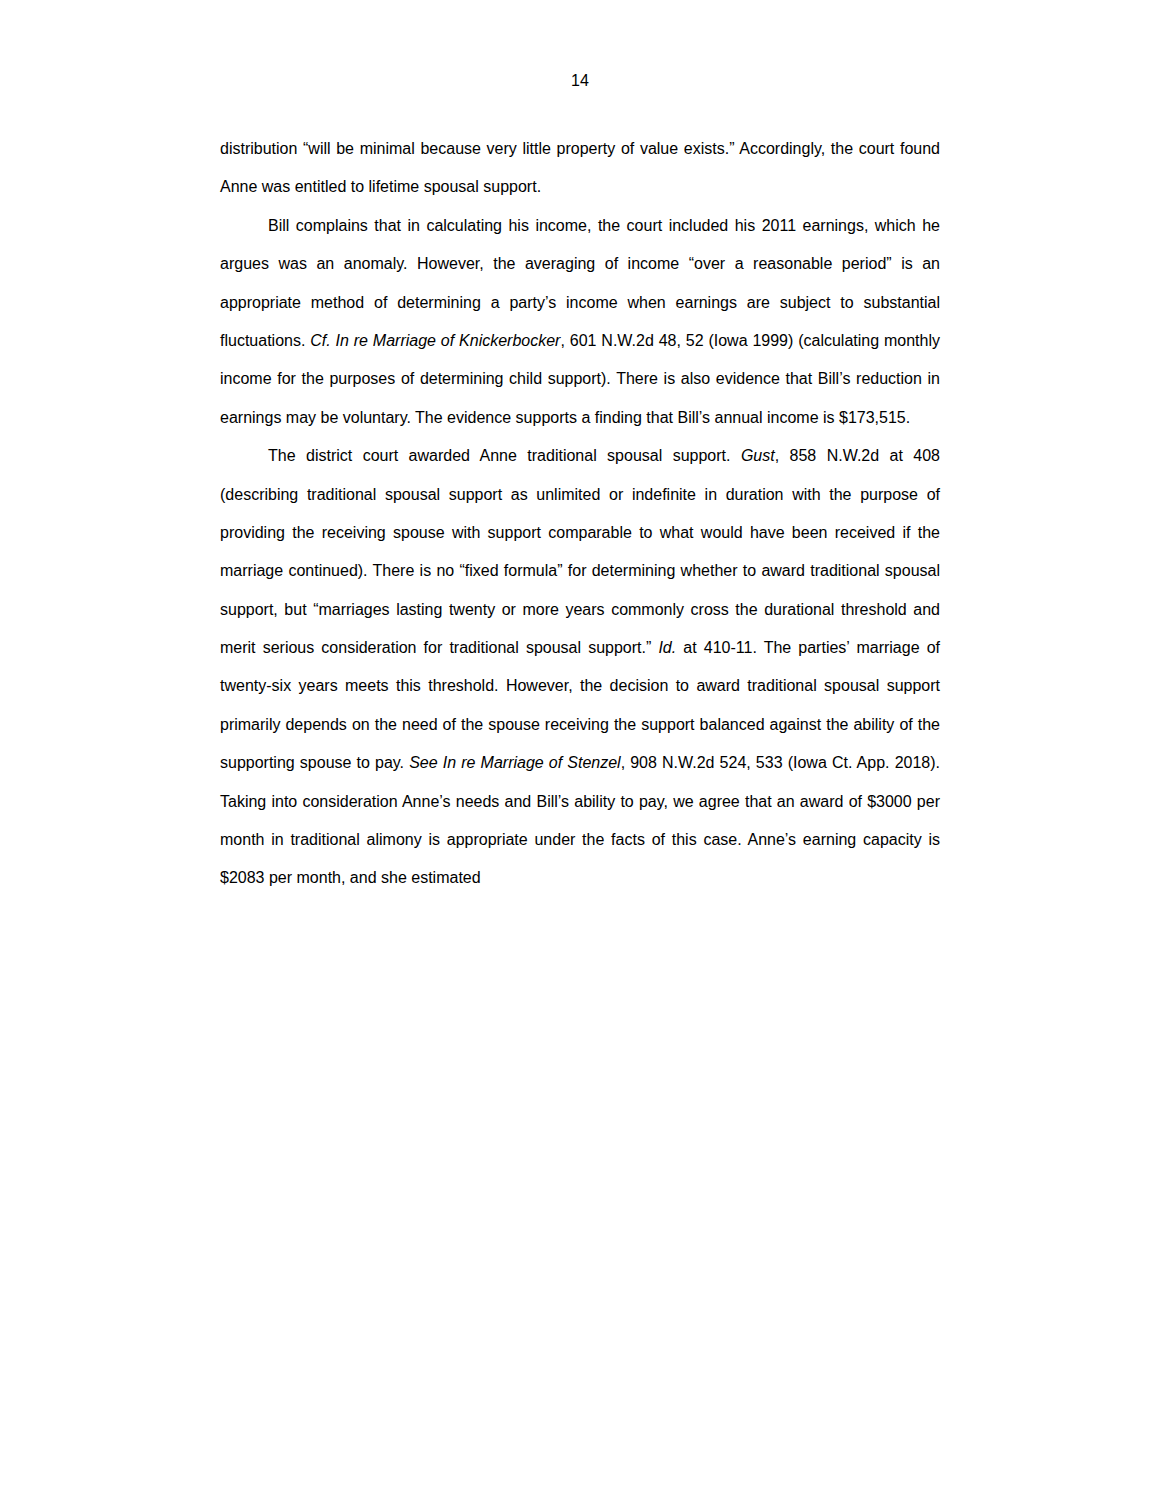14
distribution “will be minimal because very little property of value exists.” Accordingly, the court found Anne was entitled to lifetime spousal support.
Bill complains that in calculating his income, the court included his 2011 earnings, which he argues was an anomaly. However, the averaging of income “over a reasonable period” is an appropriate method of determining a party’s income when earnings are subject to substantial fluctuations. Cf. In re Marriage of Knickerbocker, 601 N.W.2d 48, 52 (Iowa 1999) (calculating monthly income for the purposes of determining child support). There is also evidence that Bill’s reduction in earnings may be voluntary. The evidence supports a finding that Bill’s annual income is $173,515.
The district court awarded Anne traditional spousal support. Gust, 858 N.W.2d at 408 (describing traditional spousal support as unlimited or indefinite in duration with the purpose of providing the receiving spouse with support comparable to what would have been received if the marriage continued). There is no “fixed formula” for determining whether to award traditional spousal support, but “marriages lasting twenty or more years commonly cross the durational threshold and merit serious consideration for traditional spousal support.” Id. at 410-11. The parties’ marriage of twenty-six years meets this threshold. However, the decision to award traditional spousal support primarily depends on the need of the spouse receiving the support balanced against the ability of the supporting spouse to pay. See In re Marriage of Stenzel, 908 N.W.2d 524, 533 (Iowa Ct. App. 2018). Taking into consideration Anne’s needs and Bill’s ability to pay, we agree that an award of $3000 per month in traditional alimony is appropriate under the facts of this case. Anne’s earning capacity is $2083 per month, and she estimated